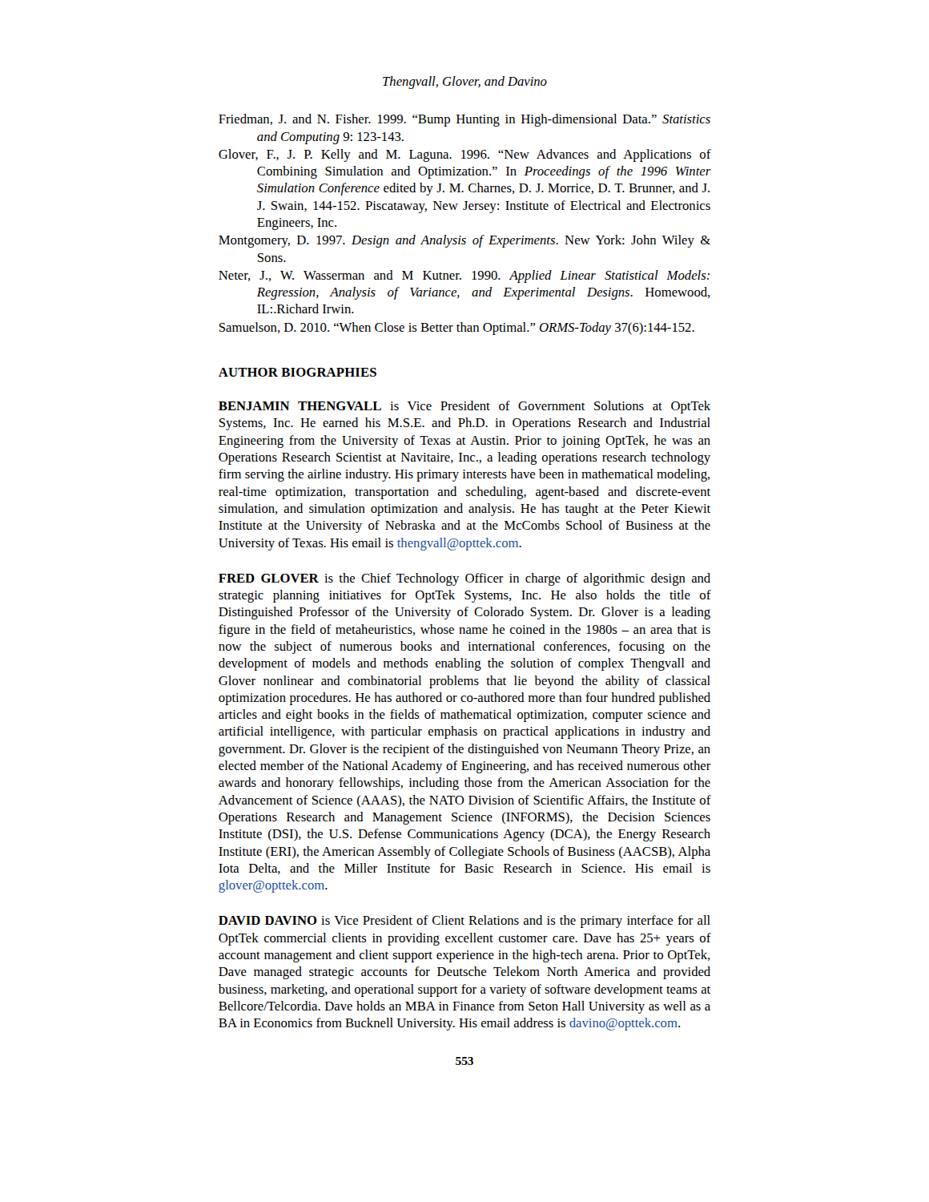Thengvall, Glover, and Davino
Friedman, J. and N. Fisher. 1999. “Bump Hunting in High-dimensional Data.” Statistics and Computing 9: 123-143.
Glover, F., J. P. Kelly and M. Laguna. 1996. “New Advances and Applications of Combining Simulation and Optimization.” In Proceedings of the 1996 Winter Simulation Conference edited by J. M. Charnes, D. J. Morrice, D. T. Brunner, and J. J. Swain, 144-152. Piscataway, New Jersey: Institute of Electrical and Electronics Engineers, Inc.
Montgomery, D. 1997. Design and Analysis of Experiments. New York: John Wiley & Sons.
Neter, J., W. Wasserman and M Kutner. 1990. Applied Linear Statistical Models: Regression, Analysis of Variance, and Experimental Designs. Homewood, IL:.Richard Irwin.
Samuelson, D. 2010. “When Close is Better than Optimal.” ORMS-Today 37(6):144-152.
AUTHOR BIOGRAPHIES
BENJAMIN THENGVALL is Vice President of Government Solutions at OptTek Systems, Inc. He earned his M.S.E. and Ph.D. in Operations Research and Industrial Engineering from the University of Texas at Austin. Prior to joining OptTek, he was an Operations Research Scientist at Navitaire, Inc., a leading operations research technology firm serving the airline industry. His primary interests have been in mathematical modeling, real-time optimization, transportation and scheduling, agent-based and discrete-event simulation, and simulation optimization and analysis. He has taught at the Peter Kiewit Institute at the University of Nebraska and at the McCombs School of Business at the University of Texas. His email is thengvall@opttek.com.
FRED GLOVER is the Chief Technology Officer in charge of algorithmic design and strategic planning initiatives for OptTek Systems, Inc. He also holds the title of Distinguished Professor of the University of Colorado System. Dr. Glover is a leading figure in the field of metaheuristics, whose name he coined in the 1980s – an area that is now the subject of numerous books and international conferences, focusing on the development of models and methods enabling the solution of complex Thengvall and Glover nonlinear and combinatorial problems that lie beyond the ability of classical optimization procedures. He has authored or co-authored more than four hundred published articles and eight books in the fields of mathematical optimization, computer science and artificial intelligence, with particular emphasis on practical applications in industry and government. Dr. Glover is the recipient of the distinguished von Neumann Theory Prize, an elected member of the National Academy of Engineering, and has received numerous other awards and honorary fellowships, including those from the American Association for the Advancement of Science (AAAS), the NATO Division of Scientific Affairs, the Institute of Operations Research and Management Science (INFORMS), the Decision Sciences Institute (DSI), the U.S. Defense Communications Agency (DCA), the Energy Research Institute (ERI), the American Assembly of Collegiate Schools of Business (AACSB), Alpha Iota Delta, and the Miller Institute for Basic Research in Science. His email is glover@opttek.com.
DAVID DAVINO is Vice President of Client Relations and is the primary interface for all OptTek commercial clients in providing excellent customer care. Dave has 25+ years of account management and client support experience in the high-tech arena. Prior to OptTek, Dave managed strategic accounts for Deutsche Telekom North America and provided business, marketing, and operational support for a variety of software development teams at Bellcore/Telcordia. Dave holds an MBA in Finance from Seton Hall University as well as a BA in Economics from Bucknell University. His email address is davino@opttek.com.
553